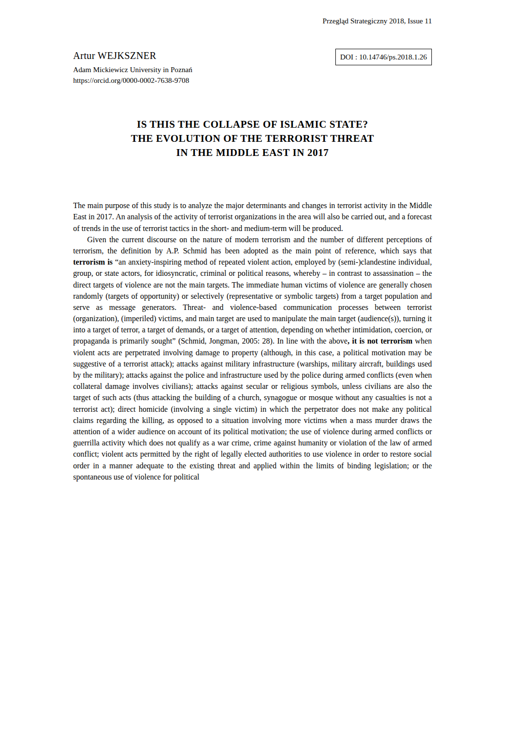Przegląd Strategiczny 2018, Issue 11
Artur WEJKSZNER
Adam Mickiewicz University in Poznań
https://orcid.org/0000-0002-7638-9708
DOI : 10.14746/ps.2018.1.26
Is this the collapse of Islamic State?
The evolution of the terrorist threat
in the Middle East in 2017
The main purpose of this study is to analyze the major determinants and changes in terrorist activity in the Middle East in 2017. An analysis of the activity of terrorist organizations in the area will also be carried out, and a forecast of trends in the use of terrorist tactics in the short- and medium-term will be produced.
Given the current discourse on the nature of modern terrorism and the number of different perceptions of terrorism, the definition by A.P. Schmid has been adopted as the main point of reference, which says that terrorism is “an anxiety-inspiring method of repeated violent action, employed by (semi-)clandestine individual, group, or state actors, for idiosyncratic, criminal or political reasons, whereby – in contrast to assassination – the direct targets of violence are not the main targets. The immediate human victims of violence are generally chosen randomly (targets of opportunity) or selectively (representative or symbolic targets) from a target population and serve as message generators. Threat- and violence-based communication processes between terrorist (organization), (imperiled) victims, and main target are used to manipulate the main target (audience(s)), turning it into a target of terror, a target of demands, or a target of attention, depending on whether intimidation, coercion, or propaganda is primarily sought” (Schmid, Jongman, 2005: 28). In line with the above, it is not terrorism when violent acts are perpetrated involving damage to property (although, in this case, a political motivation may be suggestive of a terrorist attack); attacks against military infrastructure (warships, military aircraft, buildings used by the military); attacks against the police and infrastructure used by the police during armed conflicts (even when collateral damage involves civilians); attacks against secular or religious symbols, unless civilians are also the target of such acts (thus attacking the building of a church, synagogue or mosque without any casualties is not a terrorist act); direct homicide (involving a single victim) in which the perpetrator does not make any political claims regarding the killing, as opposed to a situation involving more victims when a mass murder draws the attention of a wider audience on account of its political motivation; the use of violence during armed conflicts or guerrilla activity which does not qualify as a war crime, crime against humanity or violation of the law of armed conflict; violent acts permitted by the right of legally elected authorities to use violence in order to restore social order in a manner adequate to the existing threat and applied within the limits of binding legislation; or the spontaneous use of violence for political